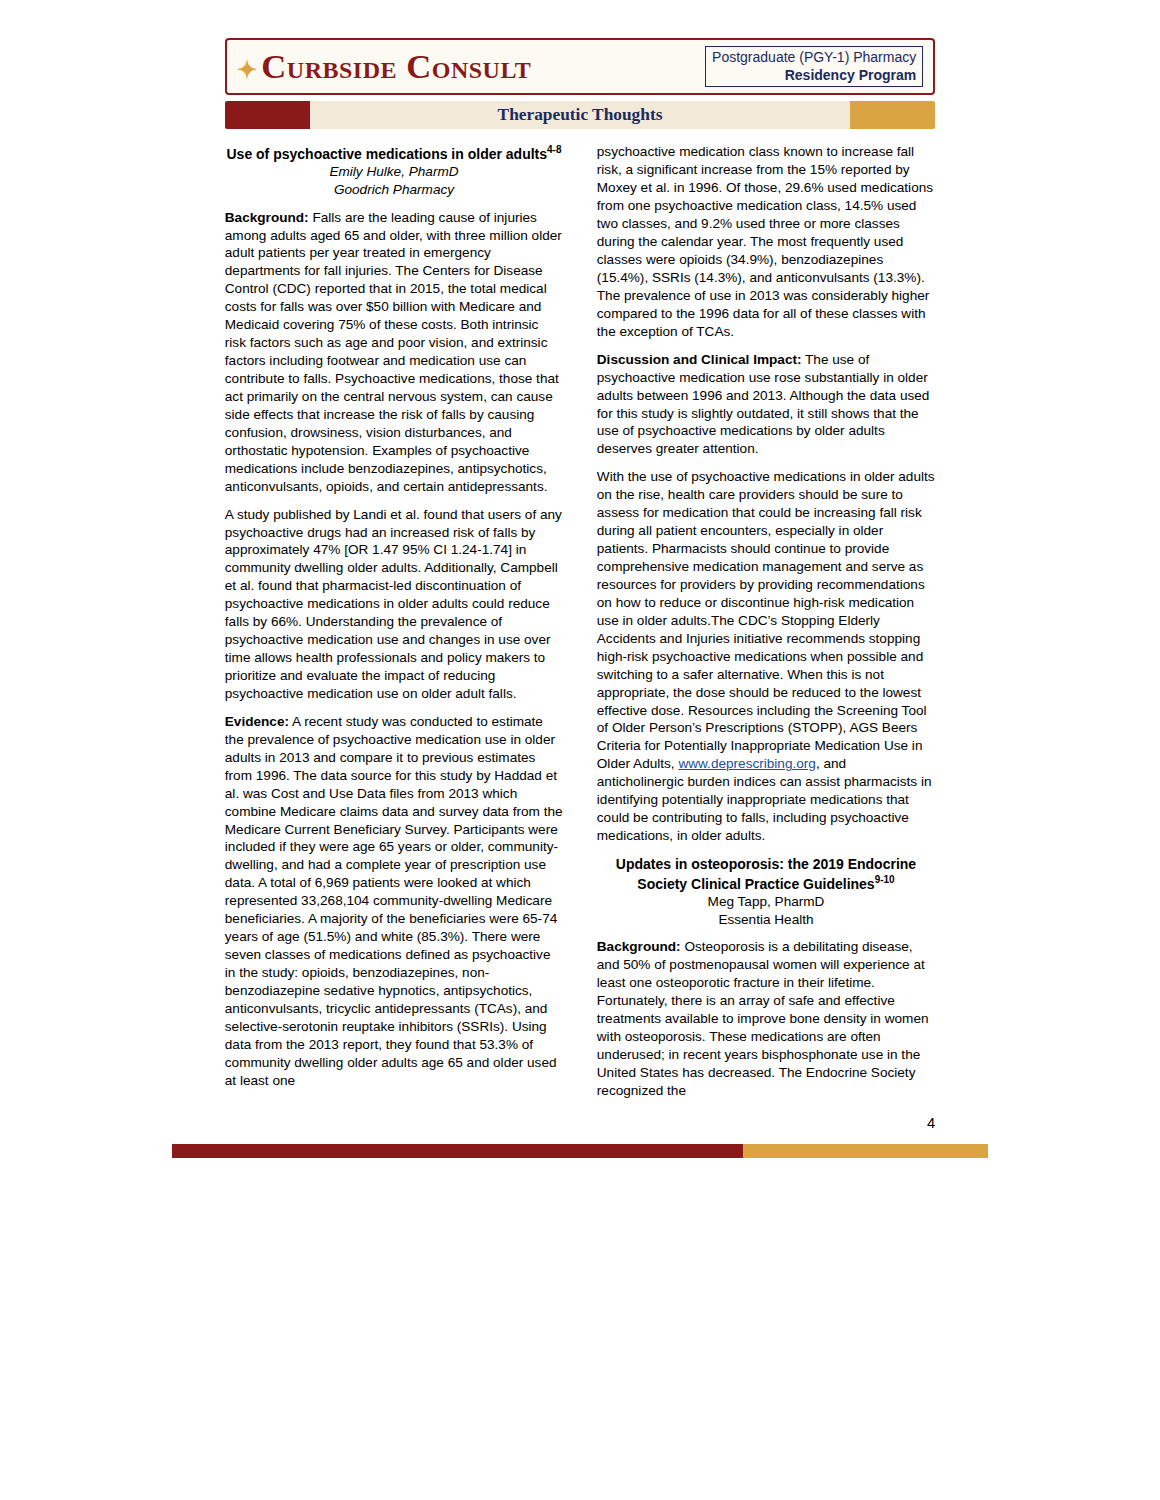✦Curbside Consult
Postgraduate (PGY-1) Pharmacy
Residency Program
Therapeutic Thoughts
Use of psychoactive medications in older adults4-8
Emily Hulke, PharmD
Goodrich Pharmacy
Background: Falls are the leading cause of injuries among adults aged 65 and older, with three million older adult patients per year treated in emergency departments for fall injuries. The Centers for Disease Control (CDC) reported that in 2015, the total medical costs for falls was over $50 billion with Medicare and Medicaid covering 75% of these costs. Both intrinsic risk factors such as age and poor vision, and extrinsic factors including footwear and medication use can contribute to falls. Psychoactive medications, those that act primarily on the central nervous system, can cause side effects that increase the risk of falls by causing confusion, drowsiness, vision disturbances, and orthostatic hypotension. Examples of psychoactive medications include benzodiazepines, antipsychotics, anticonvulsants, opioids, and certain antidepressants.
A study published by Landi et al. found that users of any psychoactive drugs had an increased risk of falls by approximately 47% [OR 1.47 95% CI 1.24-1.74] in community dwelling older adults. Additionally, Campbell et al. found that pharmacist-led discontinuation of psychoactive medications in older adults could reduce falls by 66%. Understanding the prevalence of psychoactive medication use and changes in use over time allows health professionals and policy makers to prioritize and evaluate the impact of reducing psychoactive medication use on older adult falls.
Evidence: A recent study was conducted to estimate the prevalence of psychoactive medication use in older adults in 2013 and compare it to previous estimates from 1996. The data source for this study by Haddad et al. was Cost and Use Data files from 2013 which combine Medicare claims data and survey data from the Medicare Current Beneficiary Survey. Participants were included if they were age 65 years or older, community-dwelling, and had a complete year of prescription use data. A total of 6,969 patients were looked at which represented 33,268,104 community-dwelling Medicare beneficiaries. A majority of the beneficiaries were 65-74 years of age (51.5%) and white (85.3%). There were seven classes of medications defined as psychoactive in the study: opioids, benzodiazepines, non-benzodiazepine sedative hypnotics, antipsychotics, anticonvulsants, tricyclic antidepressants (TCAs), and selective-serotonin reuptake inhibitors (SSRIs). Using data from the 2013 report, they found that 53.3% of community dwelling older adults age 65 and older used at least one
psychoactive medication class known to increase fall risk, a significant increase from the 15% reported by Moxey et al. in 1996. Of those, 29.6% used medications from one psychoactive medication class, 14.5% used two classes, and 9.2% used three or more classes during the calendar year. The most frequently used classes were opioids (34.9%), benzodiazepines (15.4%), SSRIs (14.3%), and anticonvulsants (13.3%). The prevalence of use in 2013 was considerably higher compared to the 1996 data for all of these classes with the exception of TCAs.
Discussion and Clinical Impact: The use of psychoactive medication use rose substantially in older adults between 1996 and 2013. Although the data used for this study is slightly outdated, it still shows that the use of psychoactive medications by older adults deserves greater attention.
With the use of psychoactive medications in older adults on the rise, health care providers should be sure to assess for medication that could be increasing fall risk during all patient encounters, especially in older patients. Pharmacists should continue to provide comprehensive medication management and serve as resources for providers by providing recommendations on how to reduce or discontinue high-risk medication use in older adults.The CDC’s Stopping Elderly Accidents and Injuries initiative recommends stopping high-risk psychoactive medications when possible and switching to a safer alternative. When this is not appropriate, the dose should be reduced to the lowest effective dose. Resources including the Screening Tool of Older Person’s Prescriptions (STOPP), AGS Beers Criteria for Potentially Inappropriate Medication Use in Older Adults, www.deprescribing.org, and anticholinergic burden indices can assist pharmacists in identifying potentially inappropriate medications that could be contributing to falls, including psychoactive medications, in older adults.
Updates in osteoporosis: the 2019 Endocrine Society Clinical Practice Guidelines9-10
Meg Tapp, PharmD
Essentia Health
Background: Osteoporosis is a debilitating disease, and 50% of postmenopausal women will experience at least one osteoporotic fracture in their lifetime. Fortunately, there is an array of safe and effective treatments available to improve bone density in women with osteoporosis. These medications are often underused; in recent years bisphosphonate use in the United States has decreased. The Endocrine Society recognized the
4